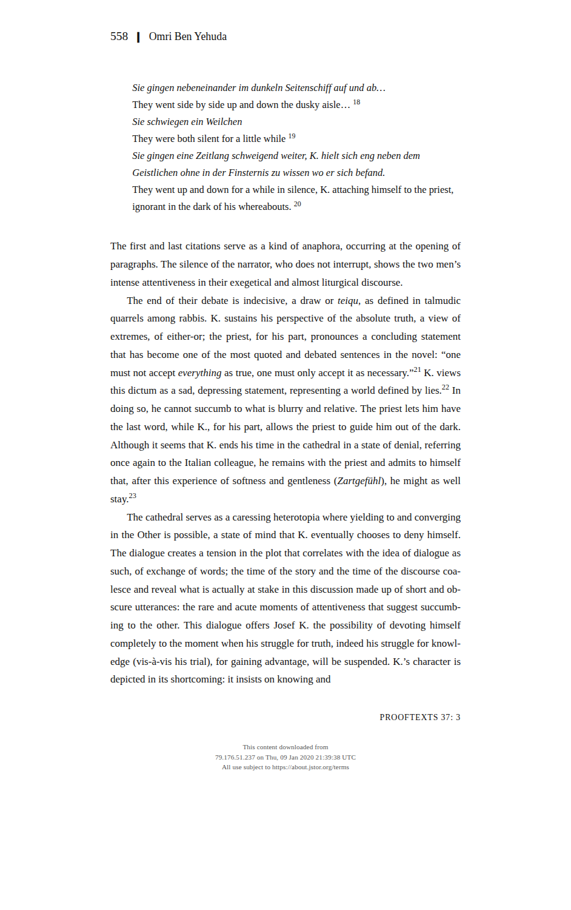558 ❙ Omri Ben Yehuda
Sie gingen nebeneinander im dunkeln Seitenschiff auf und ab…
They went side by side up and down the dusky aisle… 18
Sie schwiegen ein Weilchen
They were both silent for a little while 19
Sie gingen eine Zeitlang schweigend weiter, K. hielt sich eng neben dem Geistlichen ohne in der Finsternis zu wissen wo er sich befand.
They went up and down for a while in silence, K. attaching himself to the priest, ignorant in the dark of his whereabouts. 20
The first and last citations serve as a kind of anaphora, occurring at the opening of paragraphs. The silence of the narrator, who does not interrupt, shows the two men’s intense attentiveness in their exegetical and almost liturgical discourse.
The end of their debate is indecisive, a draw or teiqu, as defined in talmudic quarrels among rabbis. K. sustains his perspective of the absolute truth, a view of extremes, of either-or; the priest, for his part, pronounces a concluding statement that has become one of the most quoted and debated sentences in the novel: “one must not accept everything as true, one must only accept it as necessary.”21 K. views this dictum as a sad, depressing statement, representing a world defined by lies.22 In doing so, he cannot succumb to what is blurry and relative. The priest lets him have the last word, while K., for his part, allows the priest to guide him out of the dark. Although it seems that K. ends his time in the cathedral in a state of denial, referring once again to the Italian colleague, he remains with the priest and admits to himself that, after this experience of softness and gentleness (Zartgefühl), he might as well stay.23
The cathedral serves as a caressing heterotopia where yielding to and converging in the Other is possible, a state of mind that K. eventually chooses to deny himself. The dialogue creates a tension in the plot that correlates with the idea of dialogue as such, of exchange of words; the time of the story and the time of the discourse coalesce and reveal what is actually at stake in this discussion made up of short and obscure utterances: the rare and acute moments of attentiveness that suggest succumbing to the other. This dialogue offers Josef K. the possibility of devoting himself completely to the moment when his struggle for truth, indeed his struggle for knowledge (vis-à-vis his trial), for gaining advantage, will be suspended. K.’s character is depicted in its shortcoming: it insists on knowing and
Prooftexts 37: 3
This content downloaded from
79.176.51.237 on Thu, 09 Jan 2020 21:39:38 UTC
All use subject to https://about.jstor.org/terms